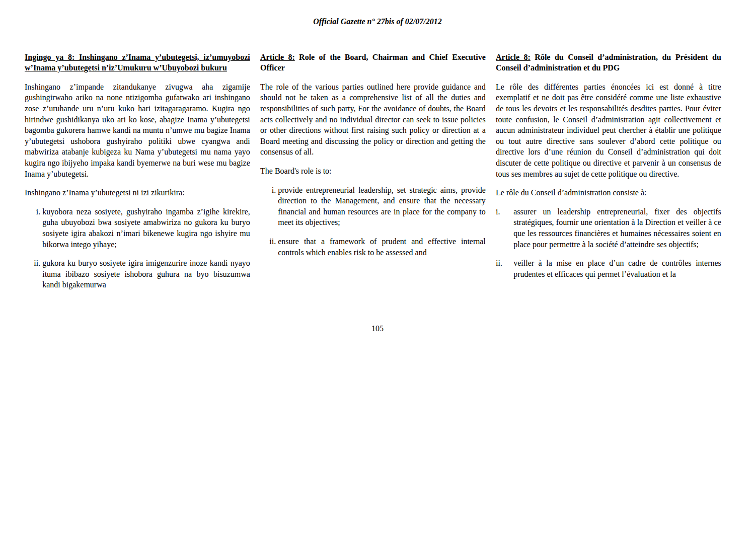Official Gazette n° 27bis of 02/07/2012
| Ingingo ya 8: Inshingano z’Inama y’ubutegetsi, iz’umuyobozi w’Inama y’ubutegetsi n’iz’Umukuru w’Ubuyobozi bukuru Inshingano z’impande zitandukanye zivugwa aha zigamije gushingirwaho ariko na none ntizigomba gufatwako ari inshingano zose z’uruhande uru n’uru kuko hari izitagaragaramo. Kugira ngo hirindwe gushidikanya uko ari ko kose, abagize Inama y’ubutegetsi bagomba gukorera hamwe kandi na muntu n’umwe mu bagize Inama y’ubutegetsi ushobora gushyiraho politiki ubwe cyangwa andi mabwiriza atabanje kubigeza ku Nama y’ubutegetsi mu nama yayo kugira ngo ibijyeho impaka kandi byemerwe na buri wese mu bagize Inama y’ubutegetsi. Inshingano z’Inama y’ubutegetsi ni izi zikurikira: kuyobora neza sosiyete, gushyiraho ingamba z’igihe kirekire, guha ubuyobozi bwa sosiyete amabwiriza no gukora ku buryo sosiyete igira abakozi n’imari bikenewe kugira ngo ishyire mu bikorwa intego yihaye; gukora ku buryo sosiyete igira imigenzurire inoze kandi nyayo ituma ibibazo sosiyete ishobora guhura na byo bisuzumwa kandi bigakemurwa | Article 8: Role of the Board, Chairman and Chief Executive Officer The role of the various parties outlined here provide guidance and should not be taken as a comprehensive list of all the duties and responsibilities of such party, For the avoidance of doubts, the Board acts collectively and no individual director can seek to issue policies or other directions without first raising such policy or direction at a Board meeting and discussing the policy or direction and getting the consensus of all. The Board's role is to: provide entrepreneurial leadership, set strategic aims, provide direction to the Management, and ensure that the necessary financial and human resources are in place for the company to meet its objectives; ensure that a framework of prudent and effective internal controls which enables risk to be assessed and | Article 8: Rôle du Conseil d’administration, du Président du Conseil d’administration et du PDG Le rôle des différentes parties énoncées ici est donné à titre exemplatif et ne doit pas être considéré comme une liste exhaustive de tous les devoirs et les responsabilités desdites parties. Pour éviter toute confusion, le Conseil d’administration agit collectivement et aucun administrateur individuel peut chercher à établir une politique ou tout autre directive sans soulever d’abord cette politique ou directive lors d’une réunion du Conseil d’administration qui doit discuter de cette politique ou directive et parvenir à un consensus de tous ses membres au sujet de cette politique ou directive. Le rôle du Conseil d’administration consiste à: i. assurer un leadership entrepreneurial, fixer des objectifs stratégiques, fournir une orientation à la Direction et veiller à ce que les ressources financières et humaines nécessaires soient en place pour permettre à la société d’atteindre ses objectifs; ii. veiller à la mise en place d’un cadre de contrôles internes prudentes et efficaces qui permet l’évaluation et la |
105